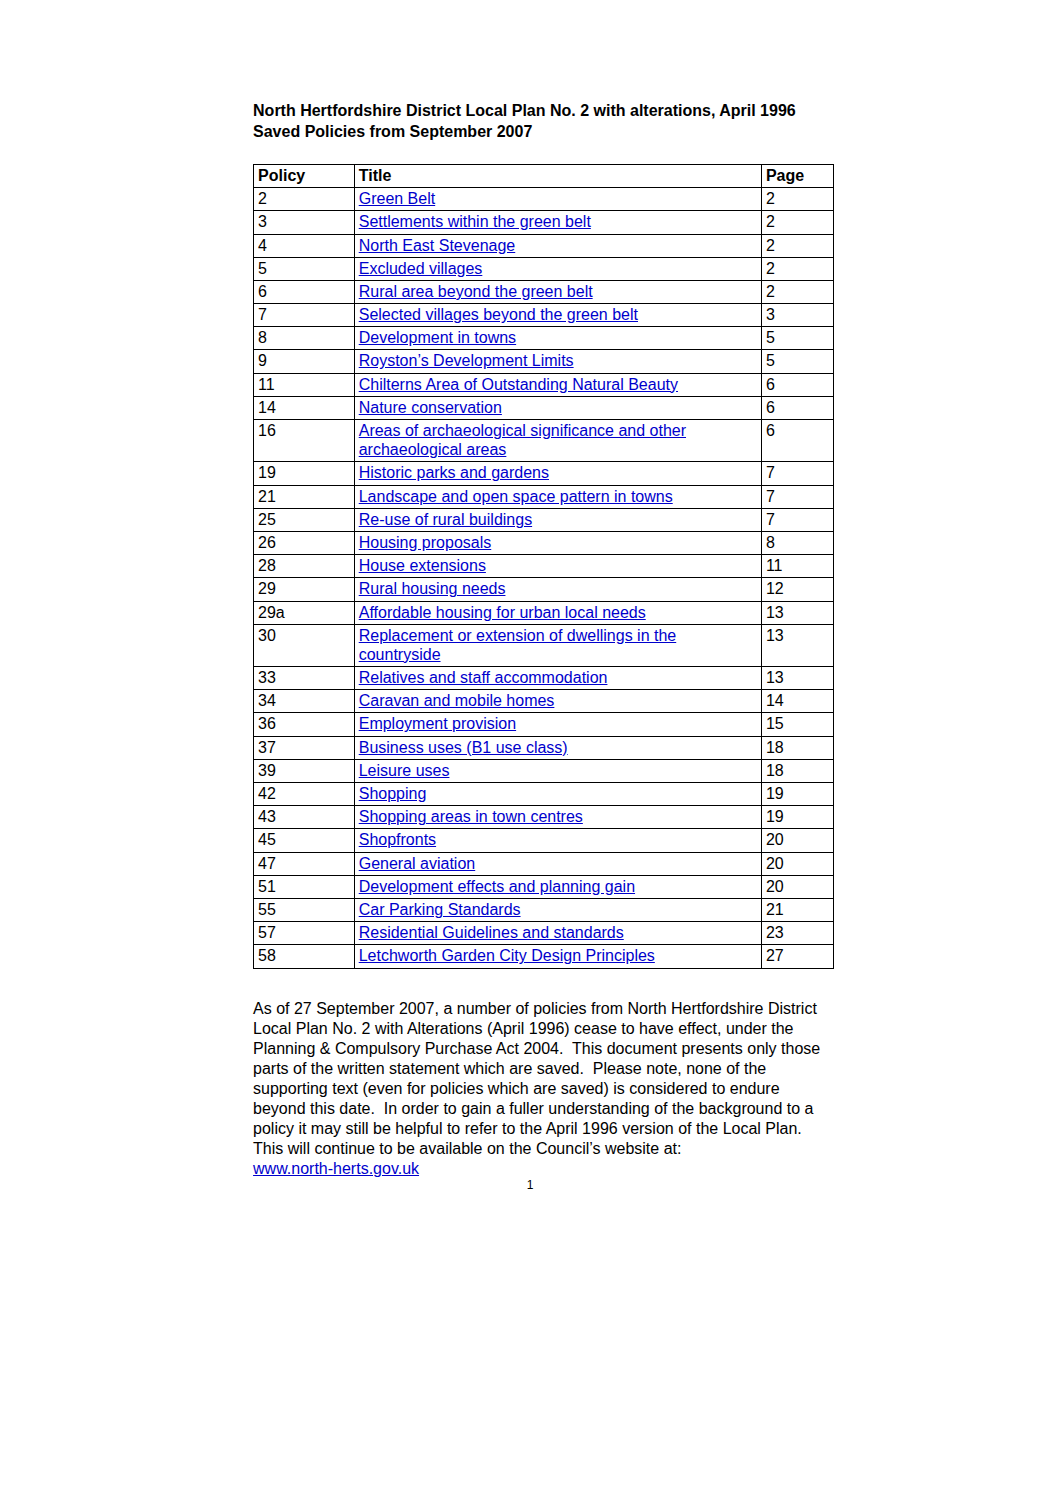North Hertfordshire District Local Plan No. 2 with alterations, April 1996
Saved Policies from September 2007
| Policy | Title | Page |
| --- | --- | --- |
| 2 | Green Belt | 2 |
| 3 | Settlements within the green belt | 2 |
| 4 | North East Stevenage | 2 |
| 5 | Excluded villages | 2 |
| 6 | Rural area beyond the green belt | 2 |
| 7 | Selected villages beyond the green belt | 3 |
| 8 | Development in towns | 5 |
| 9 | Royston’s Development Limits | 5 |
| 11 | Chilterns Area of Outstanding Natural Beauty | 6 |
| 14 | Nature conservation | 6 |
| 16 | Areas of archaeological significance and other archaeological areas | 6 |
| 19 | Historic parks and gardens | 7 |
| 21 | Landscape and open space pattern in towns | 7 |
| 25 | Re-use of rural buildings | 7 |
| 26 | Housing proposals | 8 |
| 28 | House extensions | 11 |
| 29 | Rural housing needs | 12 |
| 29a | Affordable housing for urban local needs | 13 |
| 30 | Replacement or extension of dwellings in the countryside | 13 |
| 33 | Relatives and staff accommodation | 13 |
| 34 | Caravan and mobile homes | 14 |
| 36 | Employment provision | 15 |
| 37 | Business uses (B1 use class) | 18 |
| 39 | Leisure uses | 18 |
| 42 | Shopping | 19 |
| 43 | Shopping areas in town centres | 19 |
| 45 | Shopfronts | 20 |
| 47 | General aviation | 20 |
| 51 | Development effects and planning gain | 20 |
| 55 | Car Parking Standards | 21 |
| 57 | Residential Guidelines and standards | 23 |
| 58 | Letchworth Garden City Design Principles | 27 |
As of 27 September 2007, a number of policies from North Hertfordshire District Local Plan No. 2 with Alterations (April 1996) cease to have effect, under the Planning & Compulsory Purchase Act 2004. This document presents only those parts of the written statement which are saved. Please note, none of the supporting text (even for policies which are saved) is considered to endure beyond this date. In order to gain a fuller understanding of the background to a policy it may still be helpful to refer to the April 1996 version of the Local Plan. This will continue to be available on the Council’s website at:
www.north-herts.gov.uk
1